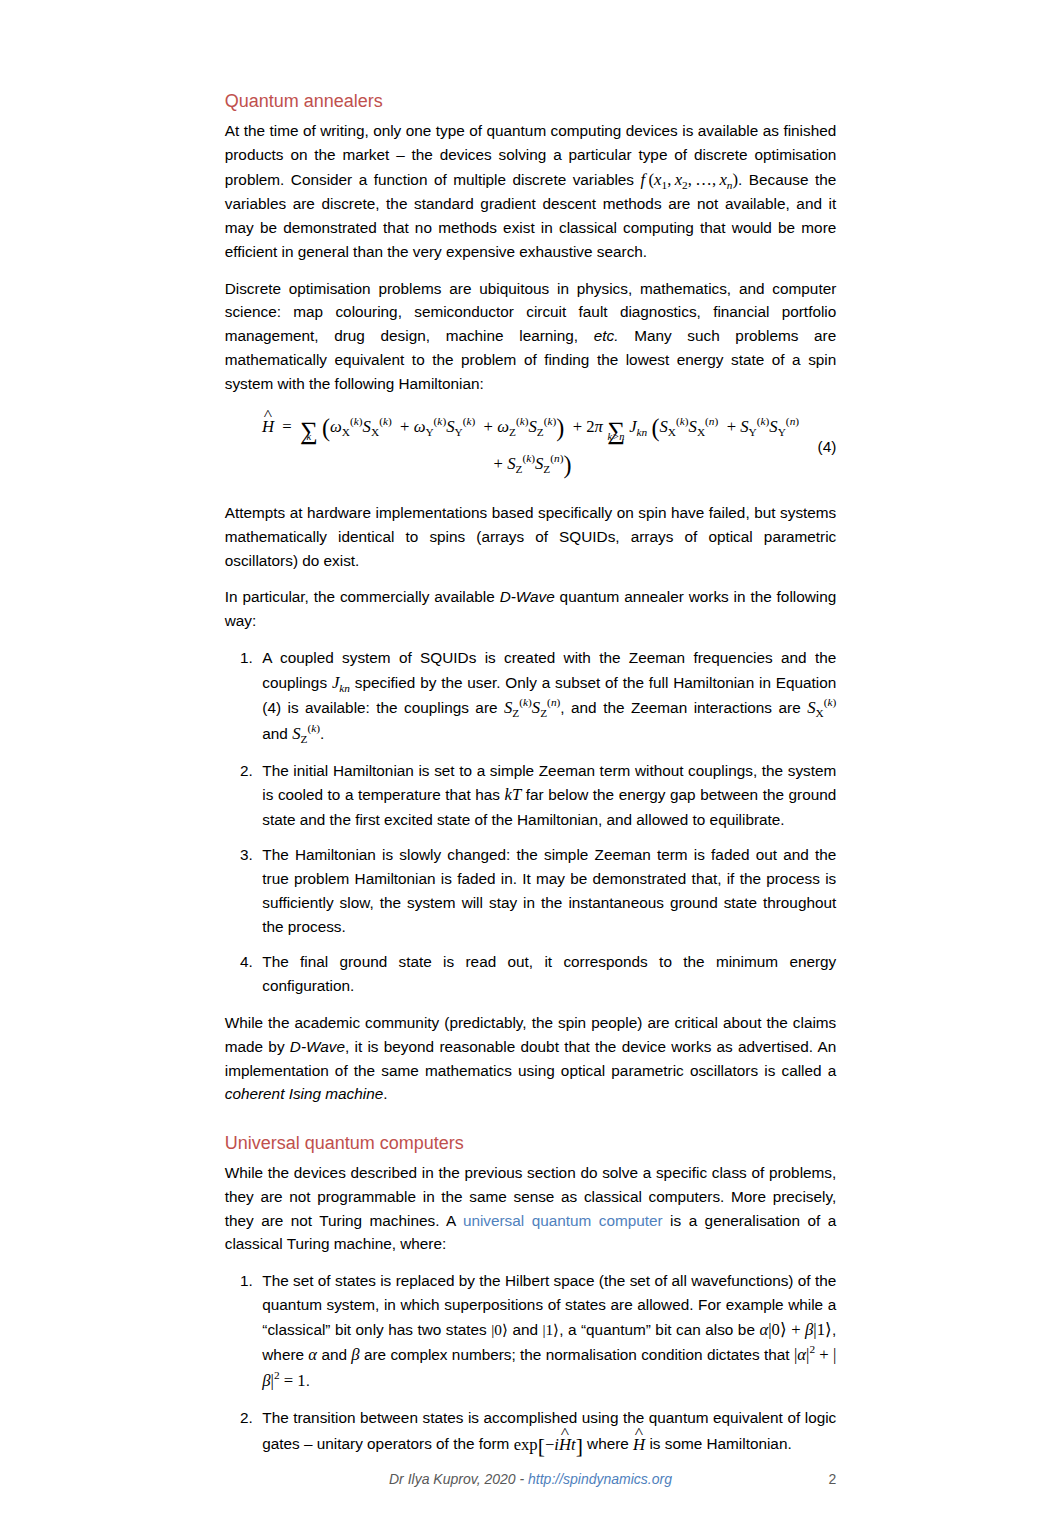Quantum annealers
At the time of writing, only one type of quantum computing devices is available as finished products on the market – the devices solving a particular type of discrete optimisation problem. Consider a function of multiple discrete variables f (x1, x2, …, xn). Because the variables are discrete, the standard gradient descent methods are not available, and it may be demonstrated that no methods exist in classical computing that would be more efficient in general than the very expensive exhaustive search.
Discrete optimisation problems are ubiquitous in physics, mathematics, and computer science: map colouring, semiconductor circuit fault diagnostics, financial portfolio management, drug design, machine learning, etc. Many such problems are mathematically equivalent to the problem of finding the lowest energy state of a spin system with the following Hamiltonian:
H = ∑k (ωX(k)SX(k) + ωY(k)SY(k) + ωZ(k)SZ(k)) + 2 π ∑k>n Jkn (SX(k)SX(n) + SY(k)SY(n) + SZ(k)SZ(n)) (4)
Attempts at hardware implementations based specifically on spin have failed, but systems mathematically identical to spins (arrays of SQUIDs, arrays of optical parametric oscillators) do exist.
In particular, the commercially available D-Wave quantum annealer works in the following way:
A coupled system of SQUIDs is created with the Zeeman frequencies and the couplings Jkn specified by the user. Only a subset of the full Hamiltonian in Equation (4) is available: the couplings are SZ(k)SZ(n), and the Zeeman interactions are SX(k) and SZ(k).
The initial Hamiltonian is set to a simple Zeeman term without couplings, the system is cooled to a temperature that has kT far below the energy gap between the ground state and the first excited state of the Hamiltonian, and allowed to equilibrate.
The Hamiltonian is slowly changed: the simple Zeeman term is faded out and the true problem Hamiltonian is faded in. It may be demonstrated that, if the process is sufficiently slow, the system will stay in the instantaneous ground state throughout the process.
The final ground state is read out, it corresponds to the minimum energy configuration.
While the academic community (predictably, the spin people) are critical about the claims made by D-Wave, it is beyond reasonable doubt that the device works as advertised. An implementation of the same mathematics using optical parametric oscillators is called a coherent Ising machine.
Universal quantum computers
While the devices described in the previous section do solve a specific class of problems, they are not programmable in the same sense as classical computers. More precisely, they are not Turing machines. A universal quantum computer is a generalisation of a classical Turing machine, where:
The set of states is replaced by the Hilbert space (the set of all wavefunctions) of the quantum system, in which superpositions of states are allowed. For example while a “classical” bit only has two states |0⟩ and |1⟩, a “quantum” bit can also be α|0⟩ + β|1⟩, where α and β are complex numbers; the normalisation condition dictates that |α|2 + |β|2 = 1.
The transition between states is accomplished using the quantum equivalent of logic gates – unitary operators of the form exp[−iHt] where H is some Hamiltonian.
Dr Ilya Kuprov, 2020 - http://spindynamics.org
2